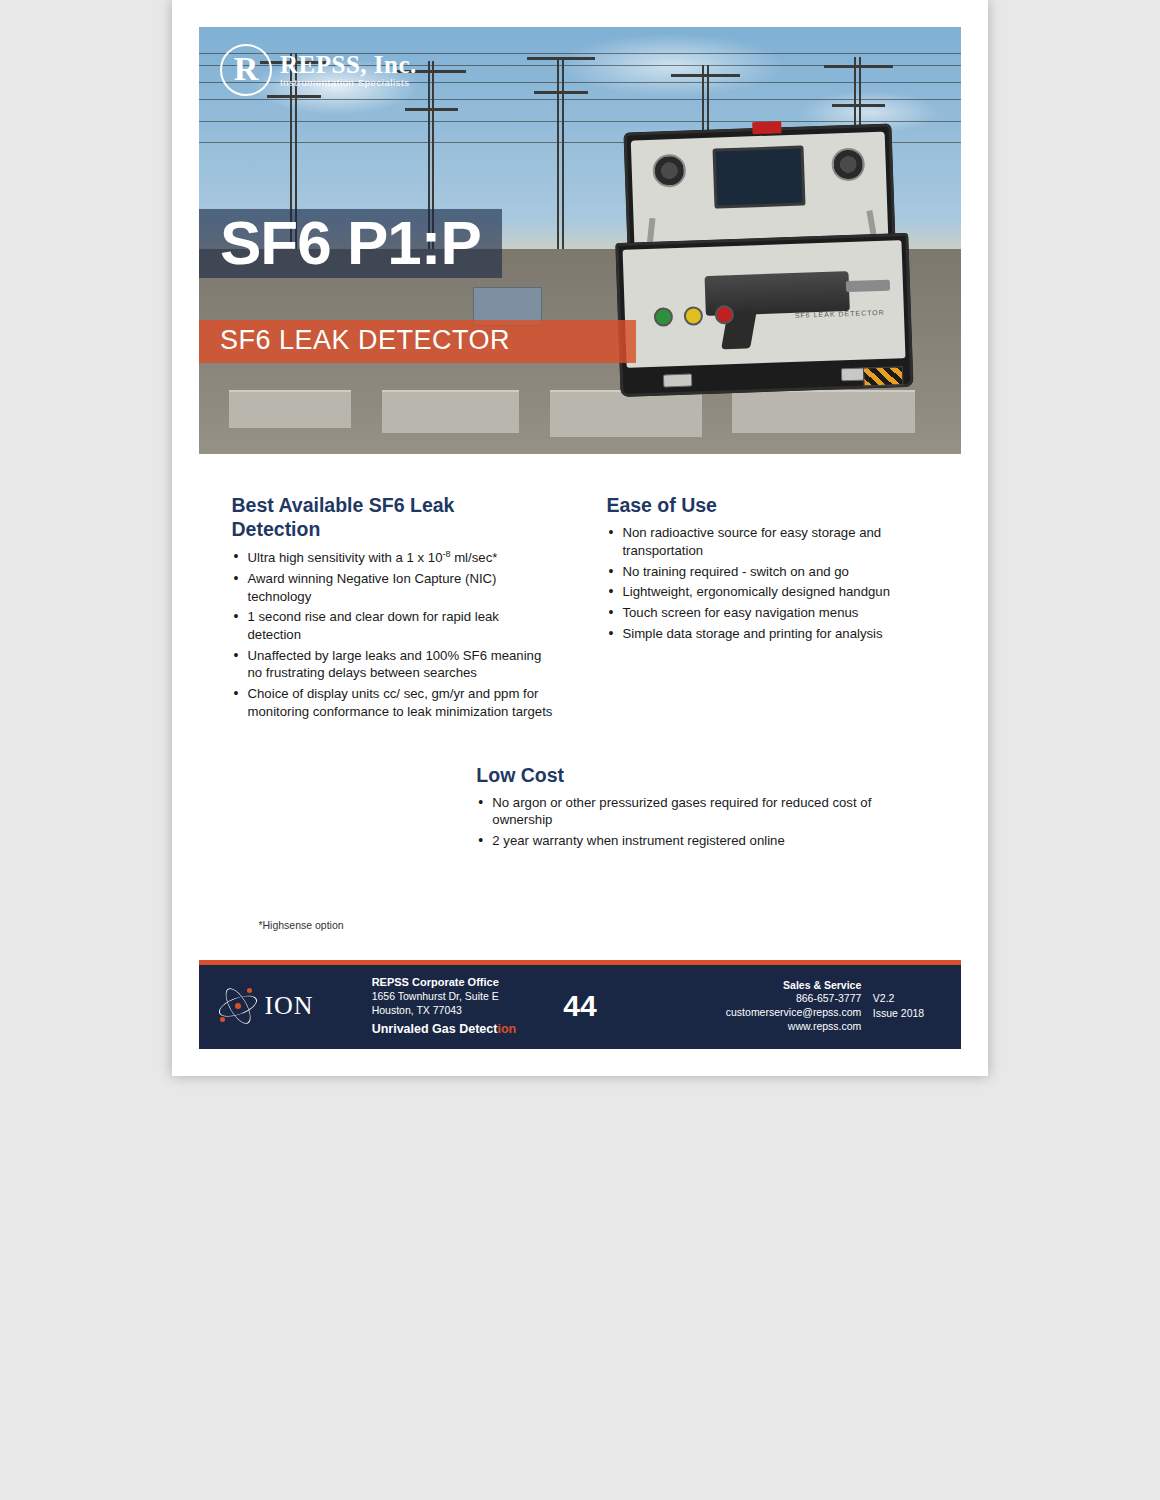R
REPSS, Inc. Instrumentation Specialists
SF6 LEAK DETECTOR
SF6 P1:P
SF6 LEAK DETECTOR
Best Available SF6 Leak
Detection
Ultra high sensitivity with a 1 x 10-8 ml/sec*
Award winning Negative Ion Capture (NIC) technology
1 second rise and clear down for rapid leak detection
Unaffected by large leaks and 100% SF6 meaning no frustrating delays between searches
Choice of display units cc/ sec, gm/yr and ppm for monitoring conformance to leak minimization targets
Ease of Use
Non radioactive source for easy storage and transportation
No training required - switch on and go
Lightweight, ergonomically designed handgun
Touch screen for easy navigation menus
Simple data storage and printing for analysis
Low Cost
No argon or other pressurized gases required for reduced cost of ownership
2 year warranty when instrument registered online
*Highsense option
ION
REPSS Corporate Office
1656 Townhurst Dr, Suite E
Houston, TX 77043
Unrivaled Gas Detection
44
Sales & Service
866-657-3777
customerservice@repss.com
www.repss.com
V2.2
Issue 2018